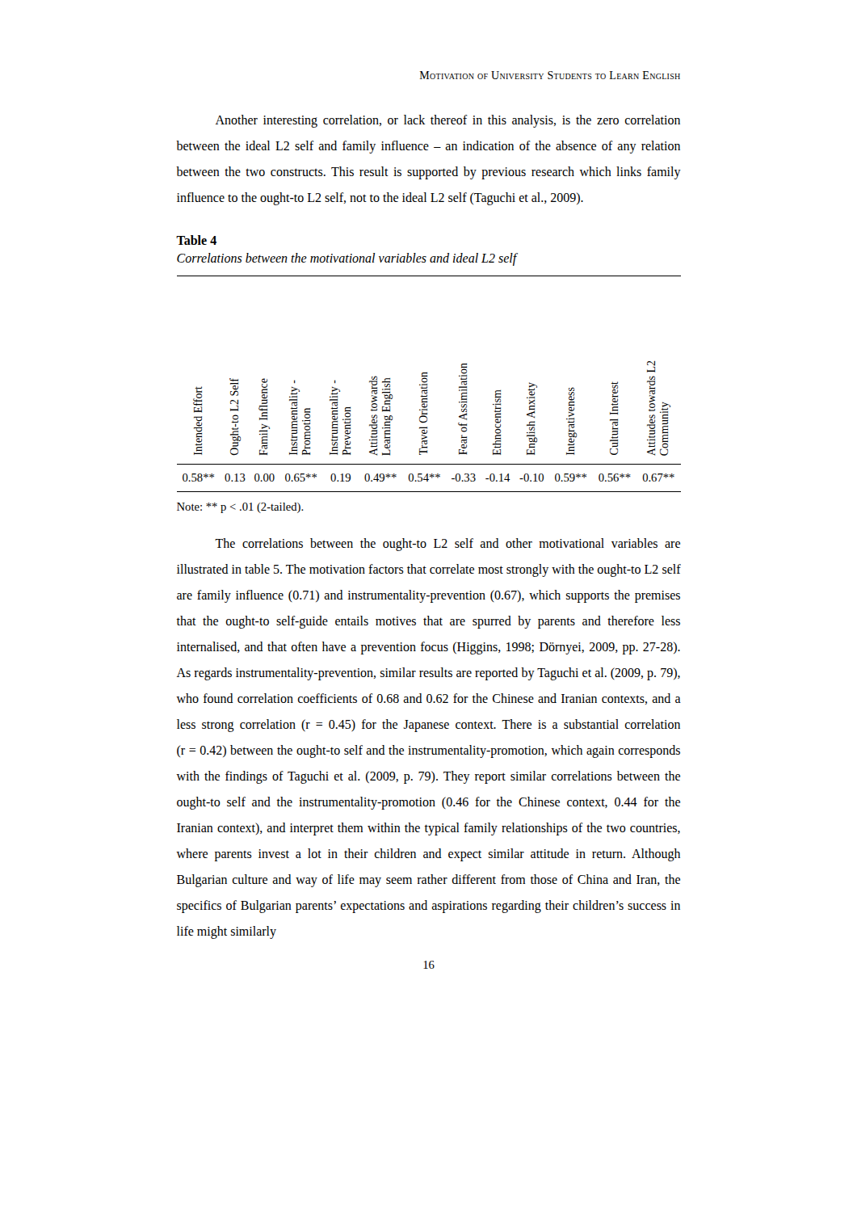Motivation of University Students to Learn English
Another interesting correlation, or lack thereof in this analysis, is the zero correlation between the ideal L2 self and family influence – an indication of the absence of any relation between the two constructs. This result is supported by previous research which links family influence to the ought-to L2 self, not to the ideal L2 self (Taguchi et al., 2009).
Table 4
Correlations between the motivational variables and ideal L2 self
| Intended Effort | Ought-to L2 Self | Family Influence | Instrumentality - Promotion | Instrumentality - Prevention | Attitudes towards Learning English | Travel Orientation | Fear of Assimilation | Ethnocentrism | English Anxiety | Integrativeness | Cultural Interest | Attitudes towards L2 Community |
| --- | --- | --- | --- | --- | --- | --- | --- | --- | --- | --- | --- | --- |
| 0.58** | 0.13 | 0.00 | 0.65** | 0.19 | 0.49** | 0.54** | -0.33 | -0.14 | -0.10 | 0.59** | 0.56** | 0.67** |
Note: ** p < .01 (2-tailed).
The correlations between the ought-to L2 self and other motivational variables are illustrated in table 5. The motivation factors that correlate most strongly with the ought-to L2 self are family influence (0.71) and instrumentality-prevention (0.67), which supports the premises that the ought-to self-guide entails motives that are spurred by parents and therefore less internalised, and that often have a prevention focus (Higgins, 1998; Dörnyei, 2009, pp. 27-28). As regards instrumentality-prevention, similar results are reported by Taguchi et al. (2009, p. 79), who found correlation coefficients of 0.68 and 0.62 for the Chinese and Iranian contexts, and a less strong correlation (r = 0.45) for the Japanese context. There is a substantial correlation (r = 0.42) between the ought-to self and the instrumentality-promotion, which again corresponds with the findings of Taguchi et al. (2009, p. 79). They report similar correlations between the ought-to self and the instrumentality-promotion (0.46 for the Chinese context, 0.44 for the Iranian context), and interpret them within the typical family relationships of the two countries, where parents invest a lot in their children and expect similar attitude in return. Although Bulgarian culture and way of life may seem rather different from those of China and Iran, the specifics of Bulgarian parents’ expectations and aspirations regarding their children’s success in life might similarly
16